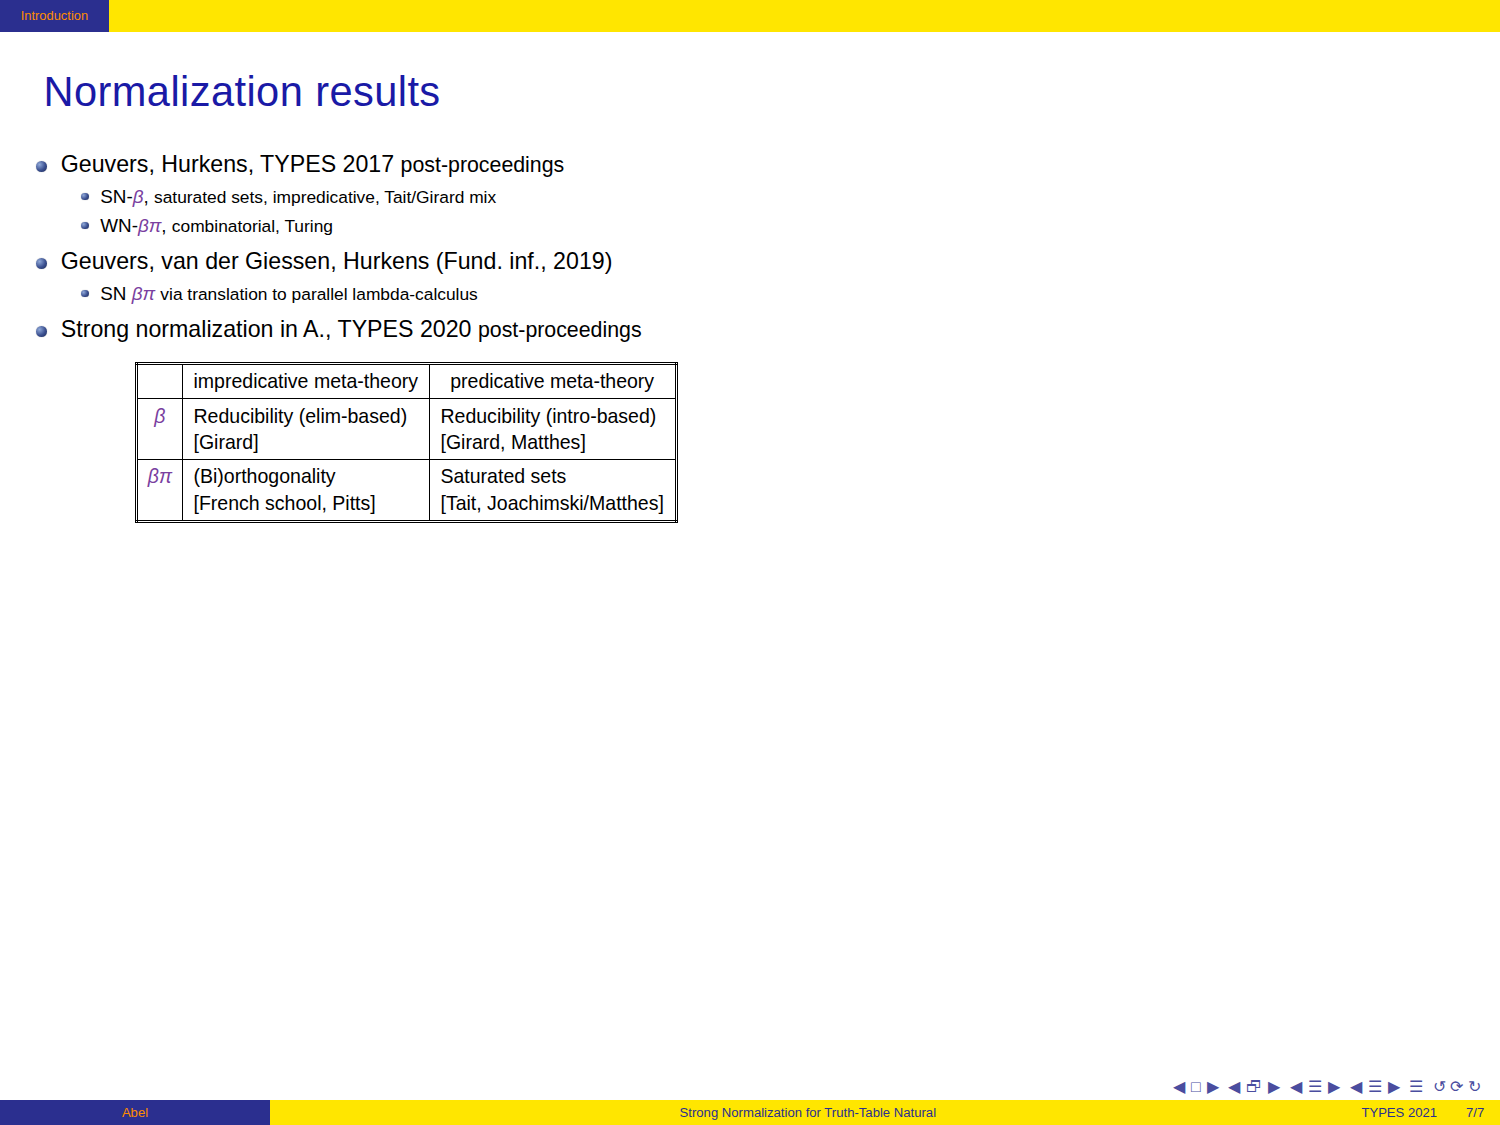Introduction
Normalization results
Geuvers, Hurkens, TYPES 2017 post-proceedings
SN-β, saturated sets, impredicative, Tait/Girard mix
WN-βπ, combinatorial, Turing
Geuvers, van der Giessen, Hurkens (Fund. inf., 2019)
SN βπ via translation to parallel lambda-calculus
Strong normalization in A., TYPES 2020 post-proceedings
| | impredicative meta-theory | predicative meta-theory |
| --- | --- | --- |
| β | Reducibility (elim-based) [Girard] | Reducibility (intro-based) [Girard, Matthes] |
| βπ | (Bi)orthogonality [French school, Pitts] | Saturated sets [Tait, Joachimski/Matthes] |
◀ □ ▶ ◀ 🗗 ▶ ◀ ☰ ▶ ◀ ☰ ▶ ☰ ↺ ⟳ ↻
Abel
Strong Normalization for Truth-Table Natural
TYPES 20217/7